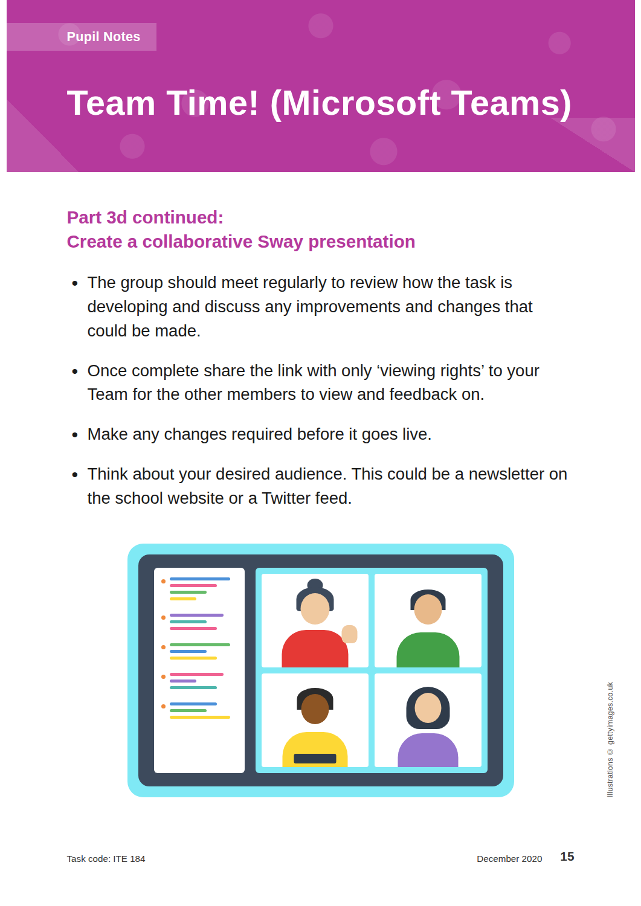Pupil Notes
Team Time! (Microsoft Teams)
Part 3d continued:
Create a collaborative Sway presentation
The group should meet regularly to review how the task is developing and discuss any improvements and changes that could be made.
Once complete share the link with only ‘viewing rights’ to your Team for the other members to view and feedback on.
Make any changes required before it goes live.
Think about your desired audience. This could be a newsletter on the school website or a Twitter feed.
Illustrations © gettyimages.co.uk
Task code: ITE 184
December 2020 15